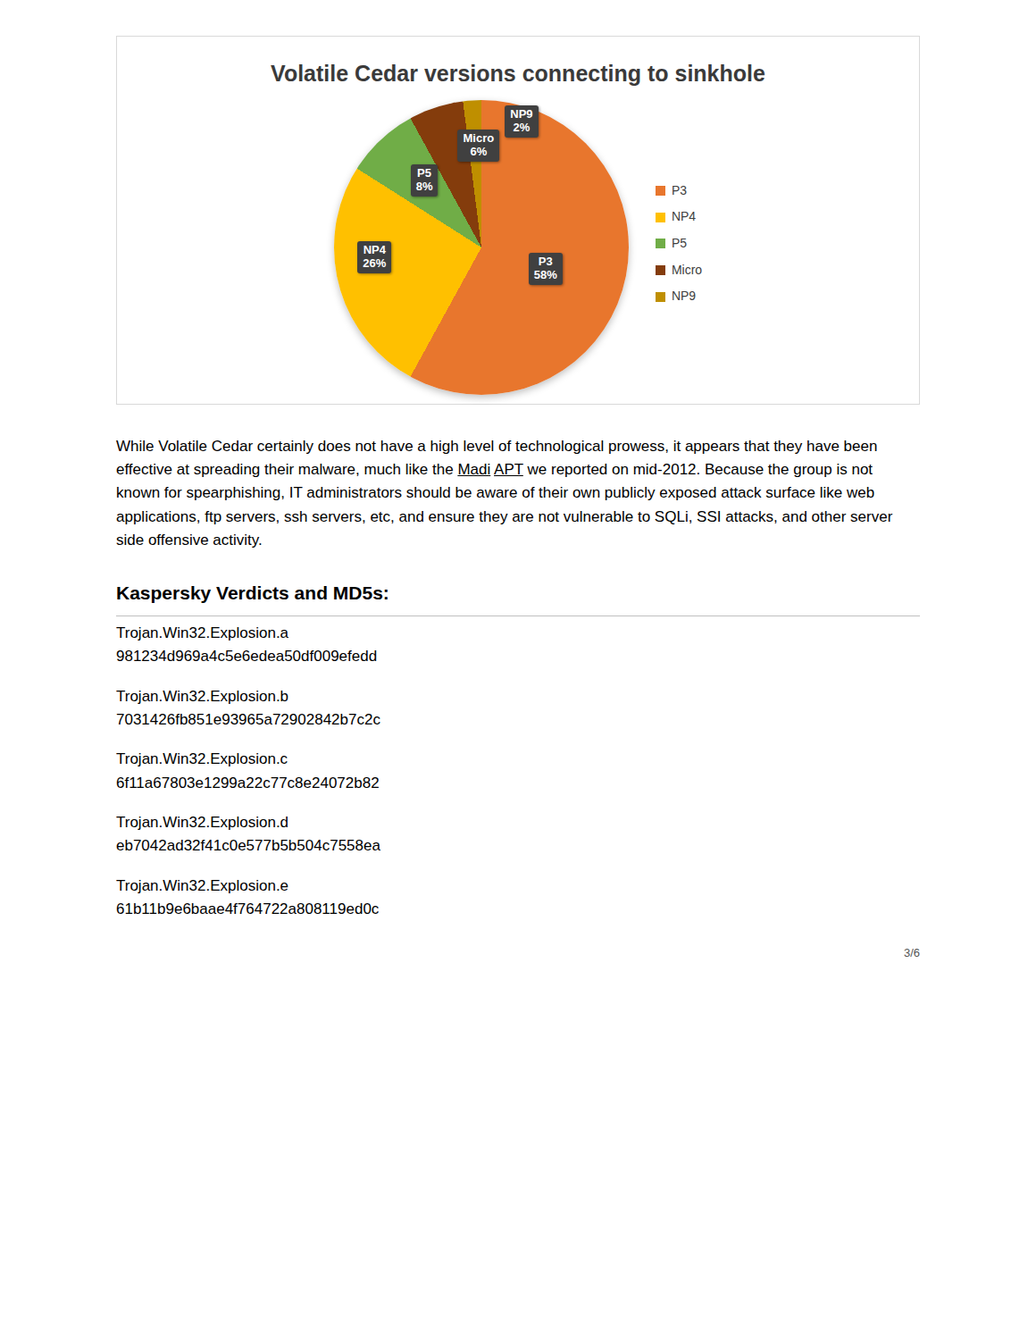Volatile Cedar versions connecting to sinkhole
P3
58% NP4
26% P5
8% Micro
6% NP9
2%
P3
NP4
P5
Micro
NP9
While Volatile Cedar certainly does not have a high level of technological prowess, it appears that they have been effective at spreading their malware, much like the Madi APT we reported on mid-2012. Because the group is not known for spearphishing, IT administrators should be aware of their own publicly exposed attack surface like web applications, ftp servers, ssh servers, etc, and ensure they are not vulnerable to SQLi, SSI attacks, and other server side offensive activity.
Kaspersky Verdicts and MD5s:
Trojan.Win32.Explosion.a
981234d969a4c5e6edea50df009efedd
Trojan.Win32.Explosion.b
7031426fb851e93965a72902842b7c2c
Trojan.Win32.Explosion.c
6f11a67803e1299a22c77c8e24072b82
Trojan.Win32.Explosion.d
eb7042ad32f41c0e577b5b504c7558ea
Trojan.Win32.Explosion.e
61b11b9e6baae4f764722a808119ed0c
3/6